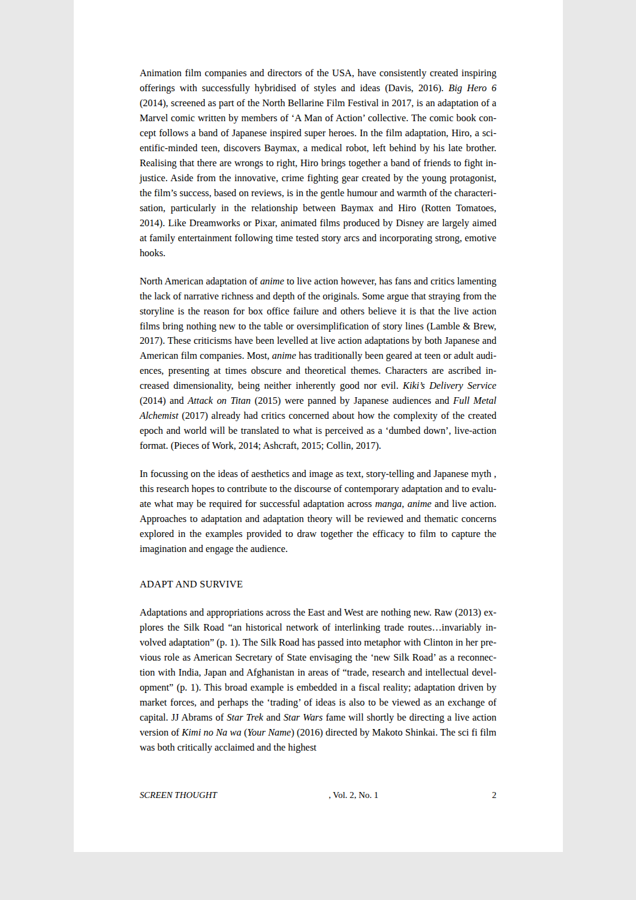Animation film companies and directors of the USA, have consistently created inspiring offerings with successfully hybridised of styles and ideas (Davis, 2016). Big Hero 6 (2014), screened as part of the North Bellarine Film Festival in 2017, is an adaptation of a Marvel comic written by members of ‘A Man of Action’ collective. The comic book concept follows a band of Japanese inspired super heroes. In the film adaptation, Hiro, a scientific-minded teen, discovers Baymax, a medical robot, left behind by his late brother. Realising that there are wrongs to right, Hiro brings together a band of friends to fight injustice. Aside from the innovative, crime fighting gear created by the young protagonist, the film’s success, based on reviews, is in the gentle humour and warmth of the characterisation, particularly in the relationship between Baymax and Hiro (Rotten Tomatoes, 2014). Like Dreamworks or Pixar, animated films produced by Disney are largely aimed at family entertainment following time tested story arcs and incorporating strong, emotive hooks.
North American adaptation of anime to live action however, has fans and critics lamenting the lack of narrative richness and depth of the originals. Some argue that straying from the storyline is the reason for box office failure and others believe it is that the live action films bring nothing new to the table or oversimplification of story lines (Lamble & Brew, 2017). These criticisms have been levelled at live action adaptations by both Japanese and American film companies. Most, anime has traditionally been geared at teen or adult audiences, presenting at times obscure and theoretical themes. Characters are ascribed increased dimensionality, being neither inherently good nor evil. Kiki’s Delivery Service (2014) and Attack on Titan (2015) were panned by Japanese audiences and Full Metal Alchemist (2017) already had critics concerned about how the complexity of the created epoch and world will be translated to what is perceived as a ‘dumbed down’, live-action format. (Pieces of Work, 2014; Ashcraft, 2015; Collin, 2017).
In focussing on the ideas of aesthetics and image as text, story-telling and Japanese myth , this research hopes to contribute to the discourse of contemporary adaptation and to evaluate what may be required for successful adaptation across manga, anime and live action. Approaches to adaptation and adaptation theory will be reviewed and thematic concerns explored in the examples provided to draw together the efficacy to film to capture the imagination and engage the audience.
ADAPT AND SURVIVE
Adaptations and appropriations across the East and West are nothing new. Raw (2013) explores the Silk Road “an historical network of interlinking trade routes…invariably involved adaptation” (p. 1). The Silk Road has passed into metaphor with Clinton in her previous role as American Secretary of State envisaging the ‘new Silk Road’ as a reconnection with India, Japan and Afghanistan in areas of “trade, research and intellectual development” (p. 1). This broad example is embedded in a fiscal reality; adaptation driven by market forces, and perhaps the ‘trading’ of ideas is also to be viewed as an exchange of capital. JJ Abrams of Star Trek and Star Wars fame will shortly be directing a live action version of Kimi no Na wa (Your Name) (2016) directed by Makoto Shinkai. The sci fi film was both critically acclaimed and the highest
SCREEN THOUGHT, Vol. 2, No. 1 2